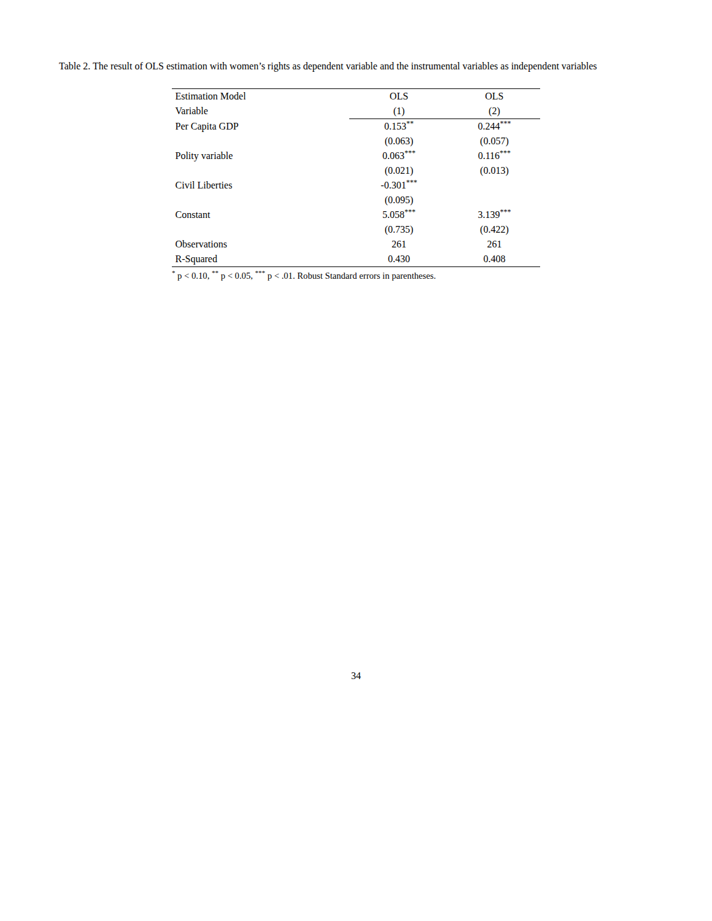Table 2. The result of OLS estimation with women’s rights as dependent variable and the instrumental variables as independent variables
| Estimation Model | OLS | OLS |
| --- | --- | --- |
| Variable | (1) | (2) |
| Per Capita GDP | 0.153 ** | 0.244 *** |
| | (0.063) | (0.057) |
| Polity variable | 0.063 *** | 0.116 *** |
| | (0.021) | (0.013) |
| Civil Liberties | -0.301 *** | |
| | (0.095) | |
| Constant | 5.058 *** | 3.139 *** |
| | (0.735) | (0.422) |
| Observations | 261 | 261 |
| R-Squared | 0.430 | 0.408 |
* p < 0.10, ** p < 0.05, *** p < .01. Robust Standard errors in parentheses.
34